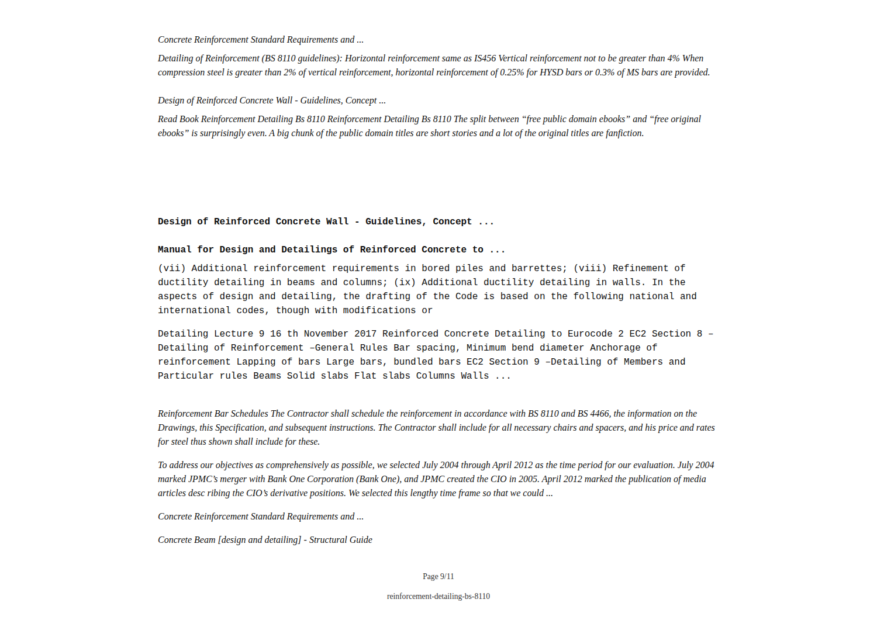Concrete Reinforcement Standard Requirements and ...
Detailing of Reinforcement (BS 8110 guidelines): Horizontal reinforcement same as IS456 Vertical reinforcement not to be greater than 4% When compression steel is greater than 2% of vertical reinforcement, horizontal reinforcement of 0.25% for HYSD bars or 0.3% of MS bars are provided.
Design of Reinforced Concrete Wall - Guidelines, Concept ...
Read Book Reinforcement Detailing Bs 8110 Reinforcement Detailing Bs 8110 The split between “free public domain ebooks” and “free original ebooks” is surprisingly even. A big chunk of the public domain titles are short stories and a lot of the original titles are fanfiction.
Design of Reinforced Concrete Wall - Guidelines, Concept ...
Manual for Design and Detailings of Reinforced Concrete to ...
(vii) Additional reinforcement requirements in bored piles and barrettes; (viii) Refinement of ductility detailing in beams and columns; (ix) Additional ductility detailing in walls. In the aspects of design and detailing, the drafting of the Code is based on the following national and international codes, though with modifications or
Detailing Lecture 9 16 th November 2017 Reinforced Concrete Detailing to Eurocode 2 EC2 Section 8 –Detailing of Reinforcement –General Rules Bar spacing, Minimum bend diameter Anchorage of reinforcement Lapping of bars Large bars, bundled bars EC2 Section 9 –Detailing of Members and Particular rules Beams Solid slabs Flat slabs Columns Walls ...
Reinforcement Bar Schedules The Contractor shall schedule the reinforcement in accordance with BS 8110 and BS 4466, the information on the Drawings, this Specification, and subsequent instructions. The Contractor shall include for all necessary chairs and spacers, and his price and rates for steel thus shown shall include for these.
To address our objectives as comprehensively as possible, we selected July 2004 through April 2012 as the time period for our evaluation. July 2004 marked JPMC’s merger with Bank One Corporation (Bank One), and JPMC created the CIO in 2005. April 2012 marked the publication of media articles desc ribing the CIO’s derivative positions. We selected this lengthy time frame so that we could ...
Concrete Reinforcement Standard Requirements and ...
Concrete Beam [design and detailing] - Structural Guide
Page 9/11
reinforcement-detailing-bs-8110